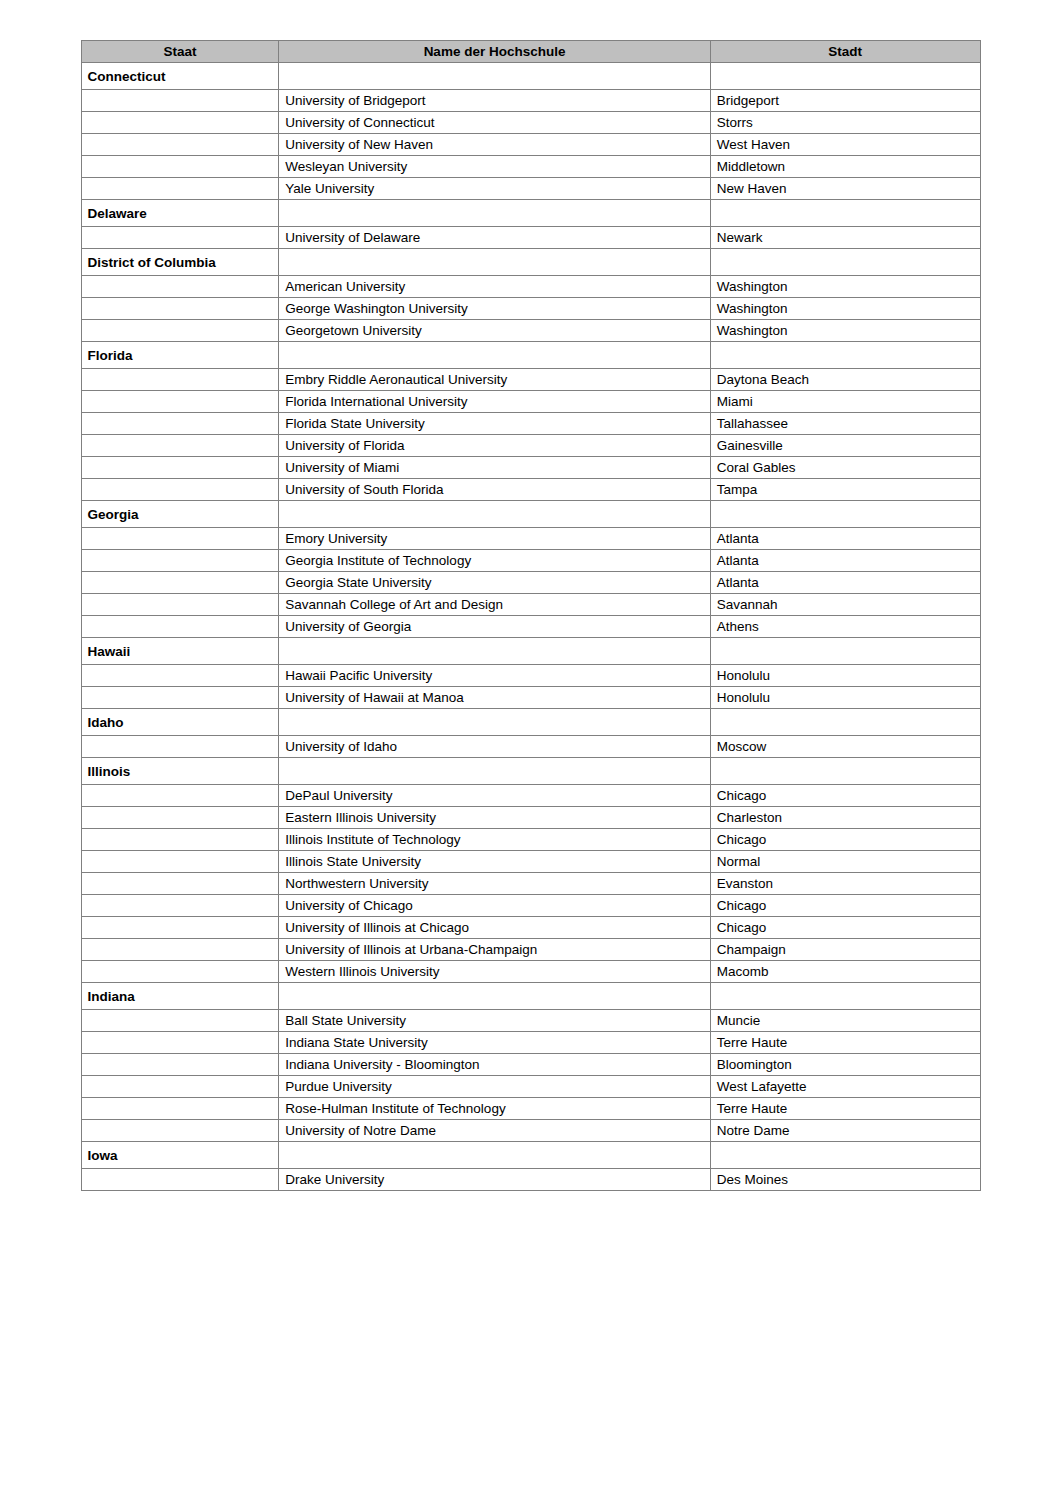| Staat | Name der Hochschule | Stadt |
| --- | --- | --- |
| Connecticut | | |
| | University of Bridgeport | Bridgeport |
| | University of Connecticut | Storrs |
| | University of New Haven | West Haven |
| | Wesleyan University | Middletown |
| | Yale University | New Haven |
| Delaware | | |
| | University of Delaware | Newark |
| District of Columbia | | |
| | American University | Washington |
| | George Washington University | Washington |
| | Georgetown University | Washington |
| Florida | | |
| | Embry Riddle Aeronautical University | Daytona Beach |
| | Florida International University | Miami |
| | Florida State University | Tallahassee |
| | University of Florida | Gainesville |
| | University of Miami | Coral Gables |
| | University of South Florida | Tampa |
| Georgia | | |
| | Emory University | Atlanta |
| | Georgia Institute of Technology | Atlanta |
| | Georgia State University | Atlanta |
| | Savannah College of Art and Design | Savannah |
| | University of Georgia | Athens |
| Hawaii | | |
| | Hawaii Pacific University | Honolulu |
| | University of Hawaii at Manoa | Honolulu |
| Idaho | | |
| | University of Idaho | Moscow |
| Illinois | | |
| | DePaul University | Chicago |
| | Eastern Illinois University | Charleston |
| | Illinois Institute of Technology | Chicago |
| | Illinois State University | Normal |
| | Northwestern University | Evanston |
| | University of Chicago | Chicago |
| | University of Illinois at Chicago | Chicago |
| | University of Illinois at Urbana-Champaign | Champaign |
| | Western Illinois University | Macomb |
| Indiana | | |
| | Ball State University | Muncie |
| | Indiana State University | Terre Haute |
| | Indiana University - Bloomington | Bloomington |
| | Purdue University | West Lafayette |
| | Rose-Hulman Institute of Technology | Terre Haute |
| | University of Notre Dame | Notre Dame |
| Iowa | | |
| | Drake University | Des Moines |